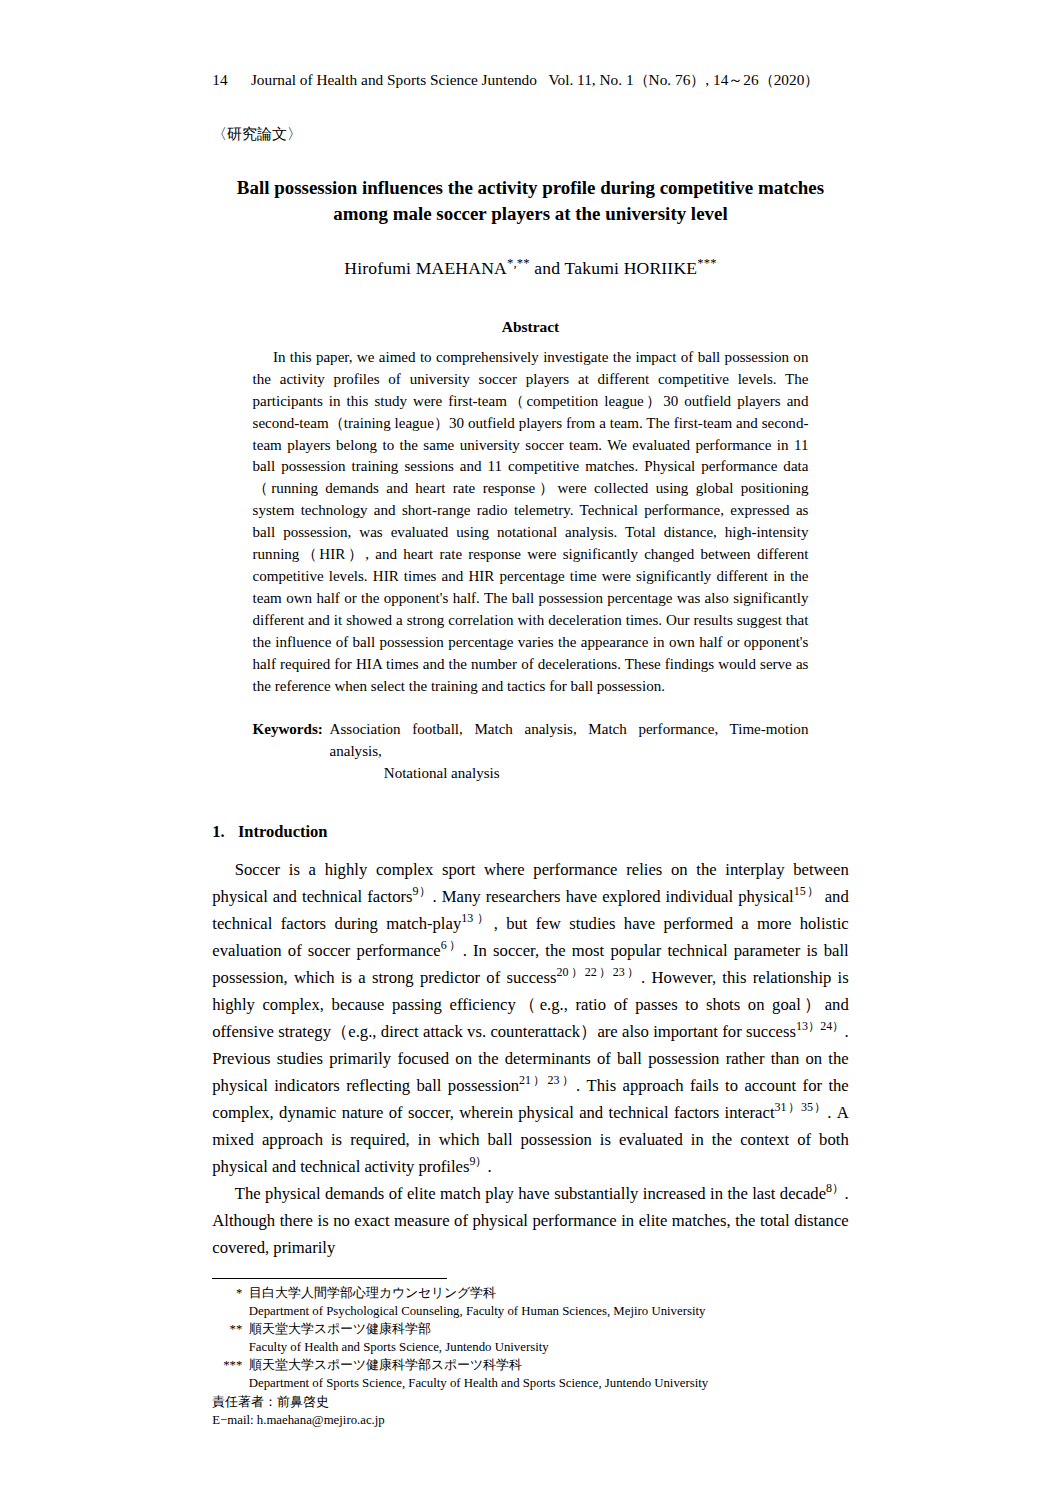14
Journal of Health and Sports Science Juntendo Vol. 11, No. 1（No. 76）, 14～26（2020）
〈研究論文〉
Ball possession influences the activity profile during competitive matches
among male soccer players at the university level
Hirofumi MAEHANA*,** and Takumi HORIIKE***
Abstract
In this paper, we aimed to comprehensively investigate the impact of ball possession on the activity profiles of university soccer players at different competitive levels. The participants in this study were first-team（competition league）30 outfield players and second-team（training league）30 outfield players from a team. The first-team and second-team players belong to the same university soccer team. We evaluated performance in 11 ball possession training sessions and 11 competitive matches. Physical performance data（running demands and heart rate response）were collected using global positioning system technology and short-range radio telemetry. Technical performance, expressed as ball possession, was evaluated using notational analysis. Total distance, high-intensity running（HIR）, and heart rate response were significantly changed between different competitive levels. HIR times and HIR percentage time were significantly different in the team own half or the opponent's half. The ball possession percentage was also significantly different and it showed a strong correlation with deceleration times. Our results suggest that the influence of ball possession percentage varies the appearance in own half or opponent's half required for HIA times and the number of decelerations. These findings would serve as the reference when select the training and tactics for ball possession.
Keywords:
Association football, Match analysis, Match performance, Time-motion analysis,Notational analysis
1. Introduction
Soccer is a highly complex sport where performance relies on the interplay between physical and technical factors9）. Many researchers have explored individual physical15） and technical factors during match-play13）, but few studies have performed a more holistic evaluation of soccer performance6）. In soccer, the most popular technical parameter is ball possession, which is a strong predictor of success20）22）23）. However, this relationship is highly complex, because passing efficiency（e.g., ratio of passes to shots on goal）and offensive strategy（e.g., direct attack vs. counterattack）are also important for success13）24）. Previous studies primarily focused on the determinants of ball possession rather than on the physical indicators reflecting ball possession21）23）. This approach fails to account for the complex, dynamic nature of soccer, wherein physical and technical factors interact31）35）. A mixed approach is required, in which ball possession is evaluated in the context of both physical and technical activity profiles9）.
The physical demands of elite match play have substantially increased in the last decade8）. Although there is no exact measure of physical performance in elite matches, the total distance covered, primarily
*
目白大学人間学部心理カウンセリング学科
Department of Psychological Counseling, Faculty of Human Sciences, Mejiro University
**
順天堂大学スポーツ健康科学部
Faculty of Health and Sports Science, Juntendo University
***
順天堂大学スポーツ健康科学部スポーツ科学科
Department of Sports Science, Faculty of Health and Sports Science, Juntendo University
責任著者：前鼻啓史
E−mail: h.maehana@mejiro.ac.jp